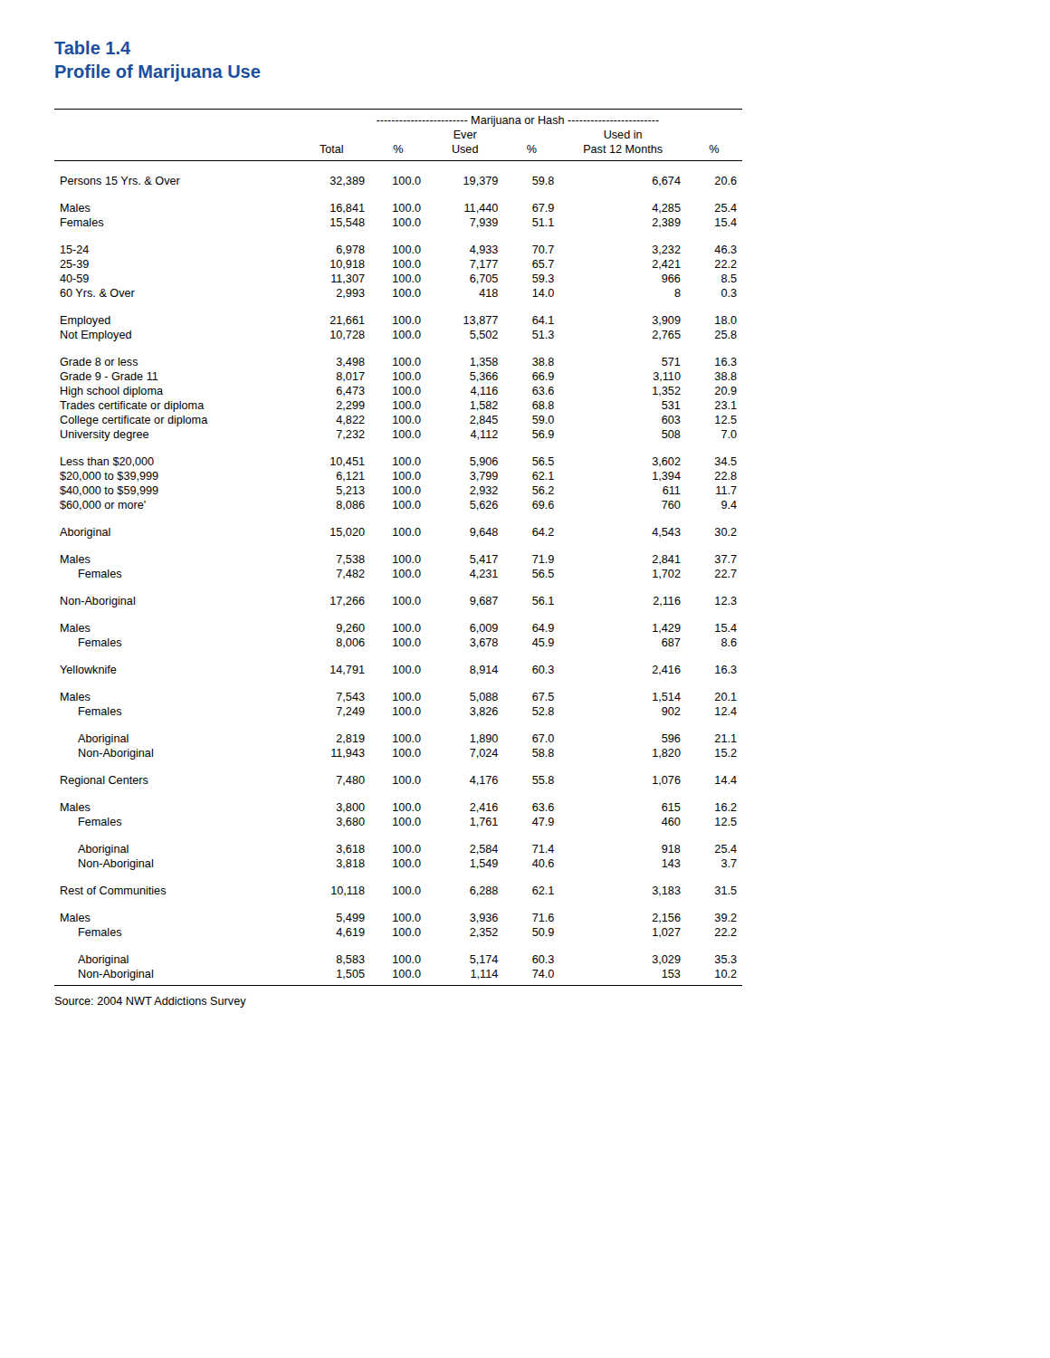Table 1.4
Profile of Marijuana Use
| | ------------------------ Marijuana or Hash ------------------------ |
| | | | Ever | | Used in | |
| | Total | % | Used | % | Past 12 Months | % |
| Persons 15 Yrs. & Over | 32,389 | 100.0 | 19,379 | 59.8 | 6,674 | 20.6 |
| Males | 16,841 | 100.0 | 11,440 | 67.9 | 4,285 | 25.4 |
| Females | 15,548 | 100.0 | 7,939 | 51.1 | 2,389 | 15.4 |
| 15-24 | 6,978 | 100.0 | 4,933 | 70.7 | 3,232 | 46.3 |
| 25-39 | 10,918 | 100.0 | 7,177 | 65.7 | 2,421 | 22.2 |
| 40-59 | 11,307 | 100.0 | 6,705 | 59.3 | 966 | 8.5 |
| 60 Yrs. & Over | 2,993 | 100.0 | 418 | 14.0 | 8 | 0.3 |
| Employed | 21,661 | 100.0 | 13,877 | 64.1 | 3,909 | 18.0 |
| Not Employed | 10,728 | 100.0 | 5,502 | 51.3 | 2,765 | 25.8 |
| Grade 8 or less | 3,498 | 100.0 | 1,358 | 38.8 | 571 | 16.3 |
| Grade 9 - Grade 11 | 8,017 | 100.0 | 5,366 | 66.9 | 3,110 | 38.8 |
| High school diploma | 6,473 | 100.0 | 4,116 | 63.6 | 1,352 | 20.9 |
| Trades certificate or diploma | 2,299 | 100.0 | 1,582 | 68.8 | 531 | 23.1 |
| College certificate or diploma | 4,822 | 100.0 | 2,845 | 59.0 | 603 | 12.5 |
| University degree | 7,232 | 100.0 | 4,112 | 56.9 | 508 | 7.0 |
| Less than $20,000 | 10,451 | 100.0 | 5,906 | 56.5 | 3,602 | 34.5 |
| $20,000 to $39,999 | 6,121 | 100.0 | 3,799 | 62.1 | 1,394 | 22.8 |
| $40,000 to $59,999 | 5,213 | 100.0 | 2,932 | 56.2 | 611 | 11.7 |
| $60,000 or more' | 8,086 | 100.0 | 5,626 | 69.6 | 760 | 9.4 |
| Aboriginal | 15,020 | 100.0 | 9,648 | 64.2 | 4,543 | 30.2 |
| Males | 7,538 | 100.0 | 5,417 | 71.9 | 2,841 | 37.7 |
| Females | 7,482 | 100.0 | 4,231 | 56.5 | 1,702 | 22.7 |
| Non-Aboriginal | 17,266 | 100.0 | 9,687 | 56.1 | 2,116 | 12.3 |
| Males | 9,260 | 100.0 | 6,009 | 64.9 | 1,429 | 15.4 |
| Females | 8,006 | 100.0 | 3,678 | 45.9 | 687 | 8.6 |
| Yellowknife | 14,791 | 100.0 | 8,914 | 60.3 | 2,416 | 16.3 |
| Males | 7,543 | 100.0 | 5,088 | 67.5 | 1,514 | 20.1 |
| Females | 7,249 | 100.0 | 3,826 | 52.8 | 902 | 12.4 |
| Aboriginal | 2,819 | 100.0 | 1,890 | 67.0 | 596 | 21.1 |
| Non-Aboriginal | 11,943 | 100.0 | 7,024 | 58.8 | 1,820 | 15.2 |
| Regional Centers | 7,480 | 100.0 | 4,176 | 55.8 | 1,076 | 14.4 |
| Males | 3,800 | 100.0 | 2,416 | 63.6 | 615 | 16.2 |
| Females | 3,680 | 100.0 | 1,761 | 47.9 | 460 | 12.5 |
| Aboriginal | 3,618 | 100.0 | 2,584 | 71.4 | 918 | 25.4 |
| Non-Aboriginal | 3,818 | 100.0 | 1,549 | 40.6 | 143 | 3.7 |
| Rest of Communities | 10,118 | 100.0 | 6,288 | 62.1 | 3,183 | 31.5 |
| Males | 5,499 | 100.0 | 3,936 | 71.6 | 2,156 | 39.2 |
| Females | 4,619 | 100.0 | 2,352 | 50.9 | 1,027 | 22.2 |
| Aboriginal | 8,583 | 100.0 | 5,174 | 60.3 | 3,029 | 35.3 |
| Non-Aboriginal | 1,505 | 100.0 | 1,114 | 74.0 | 153 | 10.2 |
Source: 2004 NWT Addictions Survey